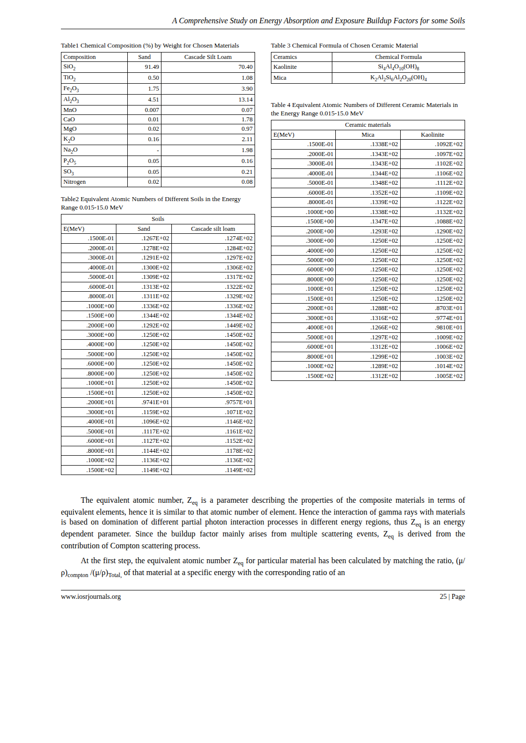A Comprehensive Study on Energy Absorption and Exposure Buildup Factors for some Soils
Table1 Chemical Composition (%) by Weight for Chosen Materials
| Composition | Sand | Cascade Silt Loam |
| --- | --- | --- |
| SiO 2 | 91.49 | 70.40 |
| TiO 2 | 0.50 | 1.08 |
| Fe 2 O 3 | 1.75 | 3.90 |
| Al 2 O 3 | 4.51 | 13.14 |
| MnO | 0.007 | 0.07 |
| CaO | 0.01 | 1.78 |
| MgO | 0.02 | 0.97 |
| K 2 O | 0.16 | 2.11 |
| Na 2 O | - | 1.98 |
| P 2 O 5 | 0.05 | 0.16 |
| SO 3 | 0.05 | 0.21 |
| Nitrogen | 0.02 | 0.08 |
Table2 Equivalent Atomic Numbers of Different Soils in the Energy Range 0.015-15.0 MeV
| Soils |
| --- |
| E(MeV) | Sand | Cascade silt loam |
| .1500E-01 | .1267E+02 | .1274E+02 |
| .2000E-01 | .1278E+02 | .1284E+02 |
| .3000E-01 | .1291E+02 | .1297E+02 |
| .4000E-01 | .1300E+02 | .1306E+02 |
| .5000E-01 | .1309E+02 | .1317E+02 |
| .6000E-01 | .1313E+02 | .1322E+02 |
| .8000E-01 | .1311E+02 | .1329E+02 |
| .1000E+00 | .1336E+02 | .1336E+02 |
| .1500E+00 | .1344E+02 | .1344E+02 |
| .2000E+00 | .1292E+02 | .1449E+02 |
| .3000E+00 | .1250E+02 | .1450E+02 |
| .4000E+00 | .1250E+02 | .1450E+02 |
| .5000E+00 | .1250E+02 | .1450E+02 |
| .6000E+00 | .1250E+02 | .1450E+02 |
| .8000E+00 | .1250E+02 | .1450E+02 |
| .1000E+01 | .1250E+02 | .1450E+02 |
| .1500E+01 | .1250E+02 | .1450E+02 |
| .2000E+01 | .9741E+01 | .9757E+01 |
| .3000E+01 | .1159E+02 | .1071E+02 |
| .4000E+01 | .1096E+02 | .1146E+02 |
| .5000E+01 | .1117E+02 | .1161E+02 |
| .6000E+01 | .1127E+02 | .1152E+02 |
| .8000E+01 | .1144E+02 | .1178E+02 |
| .1000E+02 | .1136E+02 | .1136E+02 |
| .1500E+02 | .1149E+02 | .1149E+02 |
Table 3 Chemical Formula of Chosen Ceramic Material
| Ceramics | Chemical Formula |
| --- | --- |
| Kaolinite | Si 4 Al 4 O 10 (OH) 8 |
| Mica | K 2 Al 2 Si 6 Al 2 O 20 (OH) 4 |
Table 4 Equivalent Atomic Numbers of Different Ceramic Materials in the Energy Range 0.015-15.0 MeV
| Ceramic materials |
| --- |
| E(MeV) | Mica | Kaolinite |
| .1500E-01 | .1338E+02 | .1092E+02 |
| .2000E-01 | .1343E+02 | .1097E+02 |
| .3000E-01 | .1343E+02 | .1102E+02 |
| .4000E-01 | .1344E+02 | .1106E+02 |
| .5000E-01 | .1348E+02 | .1112E+02 |
| .6000E-01 | .1352E+02 | .1109E+02 |
| .8000E-01 | .1339E+02 | .1122E+02 |
| .1000E+00 | .1338E+02 | .1132E+02 |
| .1500E+00 | .1347E+02 | .1088E+02 |
| .2000E+00 | .1293E+02 | .1290E+02 |
| .3000E+00 | .1250E+02 | .1250E+02 |
| .4000E+00 | .1250E+02 | .1250E+02 |
| .5000E+00 | .1250E+02 | .1250E+02 |
| .6000E+00 | .1250E+02 | .1250E+02 |
| .8000E+00 | .1250E+02 | .1250E+02 |
| .1000E+01 | .1250E+02 | .1250E+02 |
| .1500E+01 | .1250E+02 | .1250E+02 |
| .2000E+01 | .1288E+02 | .8703E+01 |
| .3000E+01 | .1316E+02 | .9774E+01 |
| .4000E+01 | .1266E+02 | .9810E+01 |
| .5000E+01 | .1297E+02 | .1009E+02 |
| .6000E+01 | .1312E+02 | .1006E+02 |
| .8000E+01 | .1299E+02 | .1003E+02 |
| .1000E+02 | .1289E+02 | .1014E+02 |
| .1500E+02 | .1312E+02 | .1005E+02 |
The equivalent atomic number, Zeq is a parameter describing the properties of the composite materials in terms of equivalent elements, hence it is similar to that atomic number of element. Hence the interaction of gamma rays with materials is based on domination of different partial photon interaction processes in different energy regions, thus Zeq is an energy dependent parameter. Since the buildup factor mainly arises from multiple scattering events, Zeq is derived from the contribution of Compton scattering process.
At the first step, the equivalent atomic number Zeq for particular material has been calculated by matching the ratio, (μ/ρ)compton /(μ/ρ)Total, of that material at a specific energy with the corresponding ratio of an
www.iosrjournals.org 25 | Page